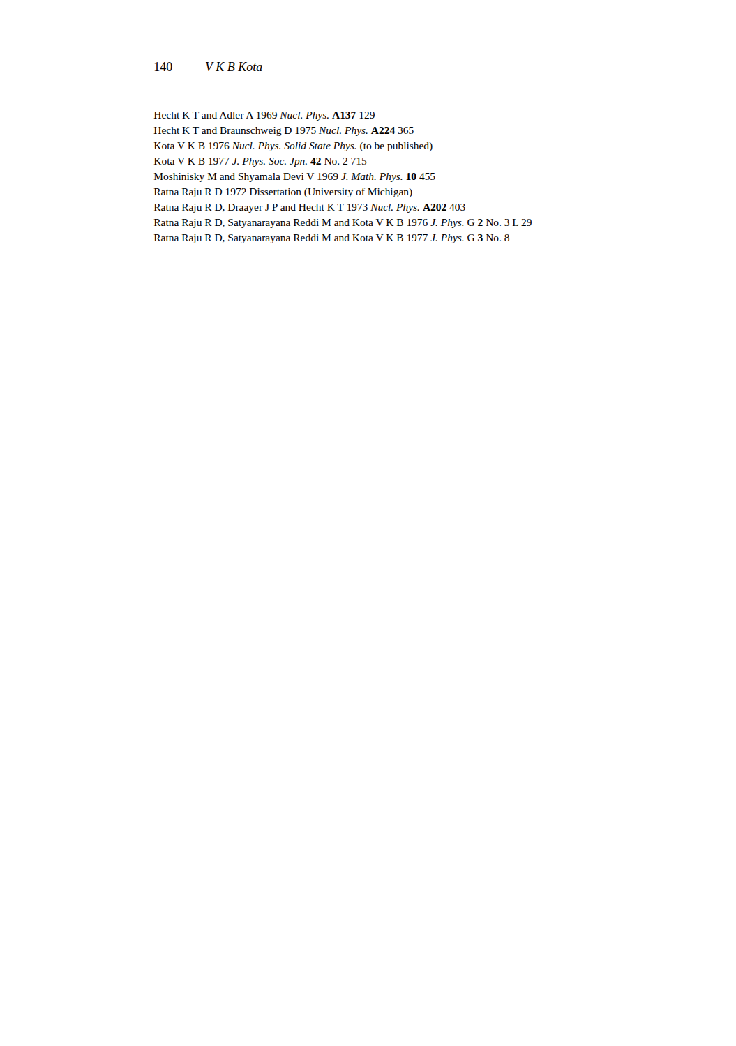140 V K B Kota
Hecht K T and Adler A 1969 Nucl. Phys. A137 129
Hecht K T and Braunschweig D 1975 Nucl. Phys. A224 365
Kota V K B 1976 Nucl. Phys. Solid State Phys. (to be published)
Kota V K B 1977 J. Phys. Soc. Jpn. 42 No. 2 715
Moshinisky M and Shyamala Devi V 1969 J. Math. Phys. 10 455
Ratna Raju R D 1972 Dissertation (University of Michigan)
Ratna Raju R D, Draayer J P and Hecht K T 1973 Nucl. Phys. A202 403
Ratna Raju R D, Satyanarayana Reddi M and Kota V K B 1976 J. Phys. G 2 No. 3 L 29
Ratna Raju R D, Satyanarayana Reddi M and Kota V K B 1977 J. Phys. G 3 No. 8